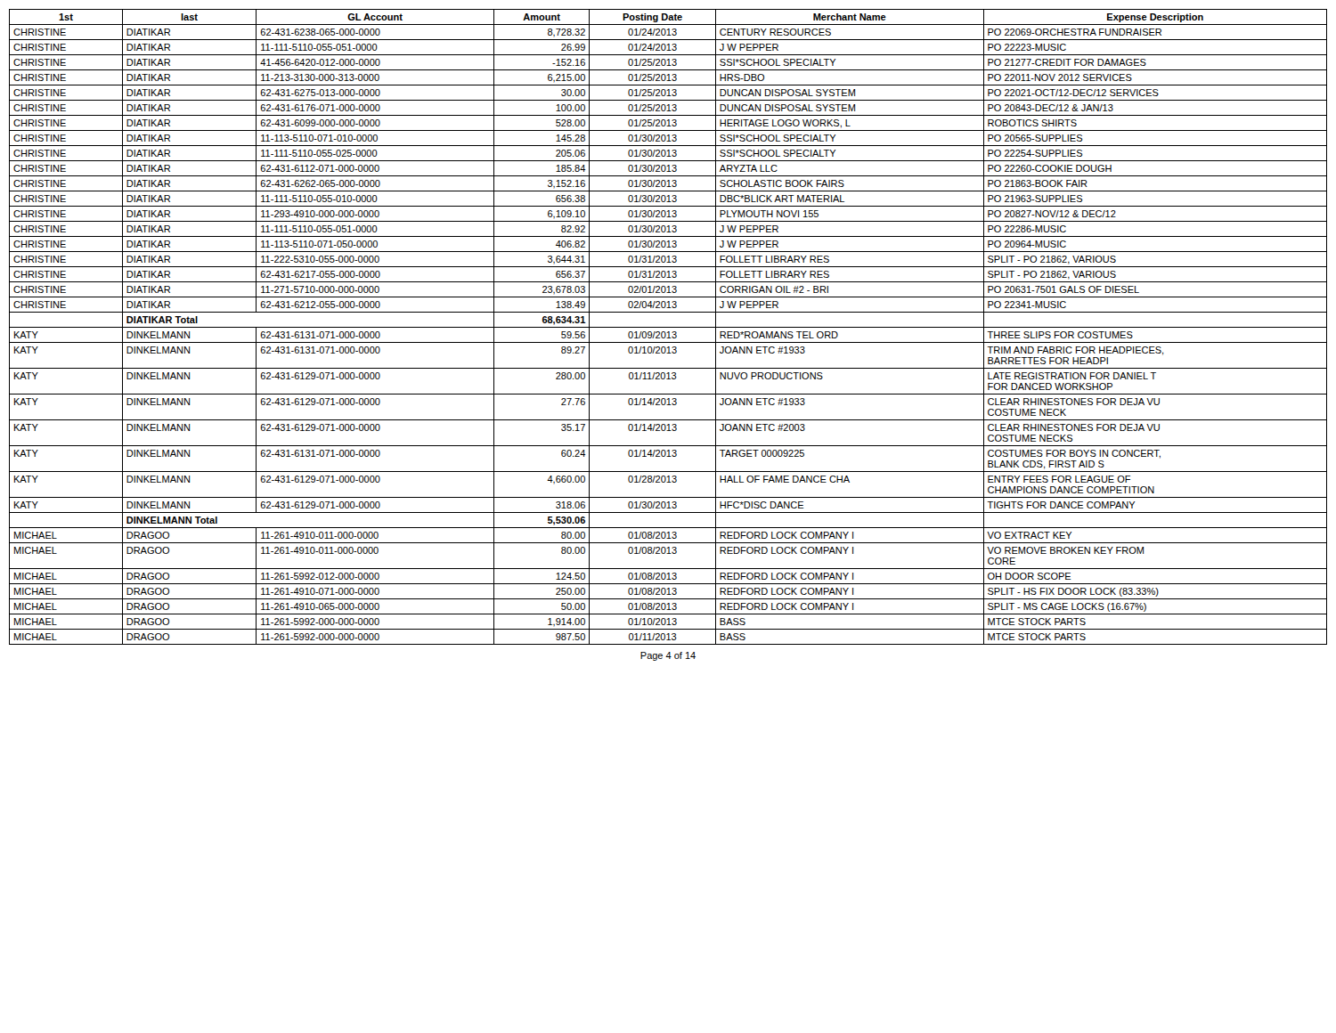| 1st | last | GL Account | Amount | Posting Date | Merchant Name | Expense Description |
| --- | --- | --- | --- | --- | --- | --- |
| CHRISTINE | DIATIKAR | 62-431-6238-065-000-0000 | 8,728.32 | 01/24/2013 | CENTURY RESOURCES | PO 22069-ORCHESTRA FUNDRAISER |
| CHRISTINE | DIATIKAR | 11-111-5110-055-051-0000 | 26.99 | 01/24/2013 | J W PEPPER | PO 22223-MUSIC |
| CHRISTINE | DIATIKAR | 41-456-6420-012-000-0000 | -152.16 | 01/25/2013 | SSI*SCHOOL SPECIALTY | PO 21277-CREDIT FOR DAMAGES |
| CHRISTINE | DIATIKAR | 11-213-3130-000-313-0000 | 6,215.00 | 01/25/2013 | HRS-DBO | PO 22011-NOV 2012 SERVICES |
| CHRISTINE | DIATIKAR | 62-431-6275-013-000-0000 | 30.00 | 01/25/2013 | DUNCAN DISPOSAL SYSTEM | PO 22021-OCT/12-DEC/12 SERVICES |
| CHRISTINE | DIATIKAR | 62-431-6176-071-000-0000 | 100.00 | 01/25/2013 | DUNCAN DISPOSAL SYSTEM | PO 20843-DEC/12 & JAN/13 |
| CHRISTINE | DIATIKAR | 62-431-6099-000-000-0000 | 528.00 | 01/25/2013 | HERITAGE LOGO WORKS, L | ROBOTICS SHIRTS |
| CHRISTINE | DIATIKAR | 11-113-5110-071-010-0000 | 145.28 | 01/30/2013 | SSI*SCHOOL SPECIALTY | PO 20565-SUPPLIES |
| CHRISTINE | DIATIKAR | 11-111-5110-055-025-0000 | 205.06 | 01/30/2013 | SSI*SCHOOL SPECIALTY | PO 22254-SUPPLIES |
| CHRISTINE | DIATIKAR | 62-431-6112-071-000-0000 | 185.84 | 01/30/2013 | ARYZTA LLC | PO 22260-COOKIE DOUGH |
| CHRISTINE | DIATIKAR | 62-431-6262-065-000-0000 | 3,152.16 | 01/30/2013 | SCHOLASTIC BOOK FAIRS | PO 21863-BOOK FAIR |
| CHRISTINE | DIATIKAR | 11-111-5110-055-010-0000 | 656.38 | 01/30/2013 | DBC*BLICK ART MATERIAL | PO 21963-SUPPLIES |
| CHRISTINE | DIATIKAR | 11-293-4910-000-000-0000 | 6,109.10 | 01/30/2013 | PLYMOUTH NOVI 155 | PO 20827-NOV/12 & DEC/12 |
| CHRISTINE | DIATIKAR | 11-111-5110-055-051-0000 | 82.92 | 01/30/2013 | J W PEPPER | PO 22286-MUSIC |
| CHRISTINE | DIATIKAR | 11-113-5110-071-050-0000 | 406.82 | 01/30/2013 | J W PEPPER | PO 20964-MUSIC |
| CHRISTINE | DIATIKAR | 11-222-5310-055-000-0000 | 3,644.31 | 01/31/2013 | FOLLETT LIBRARY RES | SPLIT - PO 21862, VARIOUS |
| CHRISTINE | DIATIKAR | 62-431-6217-055-000-0000 | 656.37 | 01/31/2013 | FOLLETT LIBRARY RES | SPLIT - PO 21862, VARIOUS |
| CHRISTINE | DIATIKAR | 11-271-5710-000-000-0000 | 23,678.03 | 02/01/2013 | CORRIGAN OIL #2 - BRI | PO 20631-7501 GALS OF DIESEL |
| CHRISTINE | DIATIKAR | 62-431-6212-055-000-0000 | 138.49 | 02/04/2013 | J W PEPPER | PO 22341-MUSIC |
| | DIATIKAR Total | 68,634.31 | | | |
| KATY | DINKELMANN | 62-431-6131-071-000-0000 | 59.56 | 01/09/2013 | RED*ROAMANS TEL ORD | THREE SLIPS FOR COSTUMES |
| KATY | DINKELMANN | 62-431-6131-071-000-0000 | 89.27 | 01/10/2013 | JOANN ETC #1933 | TRIM AND FABRIC FOR HEADPIECES, BARRETTES FOR HEADPI |
| KATY | DINKELMANN | 62-431-6129-071-000-0000 | 280.00 | 01/11/2013 | NUVO PRODUCTIONS | LATE REGISTRATION FOR DANIEL T FOR DANCED WORKSHOP |
| KATY | DINKELMANN | 62-431-6129-071-000-0000 | 27.76 | 01/14/2013 | JOANN ETC #1933 | CLEAR RHINESTONES FOR DEJA VU COSTUME NECK |
| KATY | DINKELMANN | 62-431-6129-071-000-0000 | 35.17 | 01/14/2013 | JOANN ETC #2003 | CLEAR RHINESTONES FOR DEJA VU COSTUME NECKS |
| KATY | DINKELMANN | 62-431-6131-071-000-0000 | 60.24 | 01/14/2013 | TARGET 00009225 | COSTUMES FOR BOYS IN CONCERT, BLANK CDS, FIRST AID S |
| KATY | DINKELMANN | 62-431-6129-071-000-0000 | 4,660.00 | 01/28/2013 | HALL OF FAME DANCE CHA | ENTRY FEES FOR LEAGUE OF CHAMPIONS DANCE COMPETITION |
| KATY | DINKELMANN | 62-431-6129-071-000-0000 | 318.06 | 01/30/2013 | HFC*DISC DANCE | TIGHTS FOR DANCE COMPANY |
| | DINKELMANN Total | 5,530.06 | | | |
| MICHAEL | DRAGOO | 11-261-4910-011-000-0000 | 80.00 | 01/08/2013 | REDFORD LOCK COMPANY I | VO EXTRACT KEY |
| MICHAEL | DRAGOO | 11-261-4910-011-000-0000 | 80.00 | 01/08/2013 | REDFORD LOCK COMPANY I | VO REMOVE BROKEN KEY FROM CORE |
| MICHAEL | DRAGOO | 11-261-5992-012-000-0000 | 124.50 | 01/08/2013 | REDFORD LOCK COMPANY I | OH DOOR SCOPE |
| MICHAEL | DRAGOO | 11-261-4910-071-000-0000 | 250.00 | 01/08/2013 | REDFORD LOCK COMPANY I | SPLIT - HS FIX DOOR LOCK (83.33%) |
| MICHAEL | DRAGOO | 11-261-4910-065-000-0000 | 50.00 | 01/08/2013 | REDFORD LOCK COMPANY I | SPLIT - MS CAGE LOCKS (16.67%) |
| MICHAEL | DRAGOO | 11-261-5992-000-000-0000 | 1,914.00 | 01/10/2013 | BASS | MTCE STOCK PARTS |
| MICHAEL | DRAGOO | 11-261-5992-000-000-0000 | 987.50 | 01/11/2013 | BASS | MTCE STOCK PARTS |
Page 4 of 14